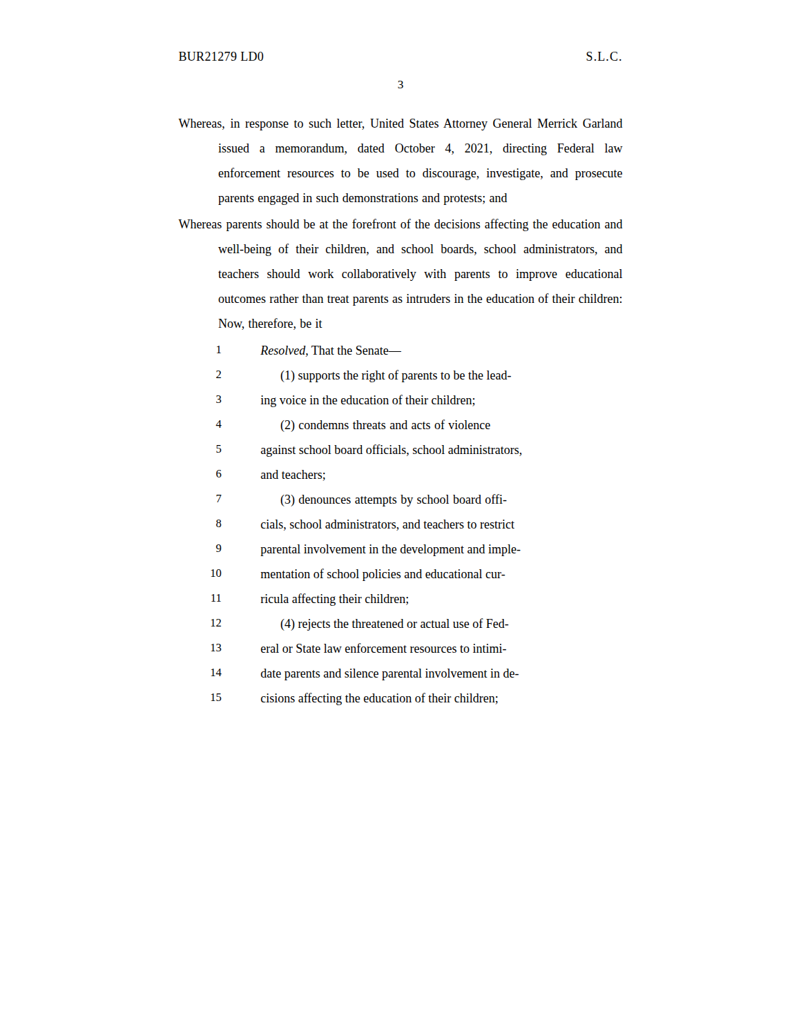BUR21279 LD0 S.L.C.
3
Whereas, in response to such letter, United States Attorney General Merrick Garland issued a memorandum, dated October 4, 2021, directing Federal law enforcement resources to be used to discourage, investigate, and prosecute parents engaged in such demonstrations and protests; and
Whereas parents should be at the forefront of the decisions affecting the education and well-being of their children, and school boards, school administrators, and teachers should work collaboratively with parents to improve educational outcomes rather than treat parents as intruders in the education of their children: Now, therefore, be it
1 Resolved, That the Senate—
2(1) supports the right of parents to be the lead-
3 ing voice in the education of their children;
4(2) condemns threats and acts of violence
5 against school board officials, school administrators,
6 and teachers;
7(3) denounces attempts by school board offi-
8 cials, school administrators, and teachers to restrict
9 parental involvement in the development and imple-
10 mentation of school policies and educational cur-
11 ricula affecting their children;
12(4) rejects the threatened or actual use of Fed-
13 eral or State law enforcement resources to intimi-
14 date parents and silence parental involvement in de-
15 cisions affecting the education of their children;